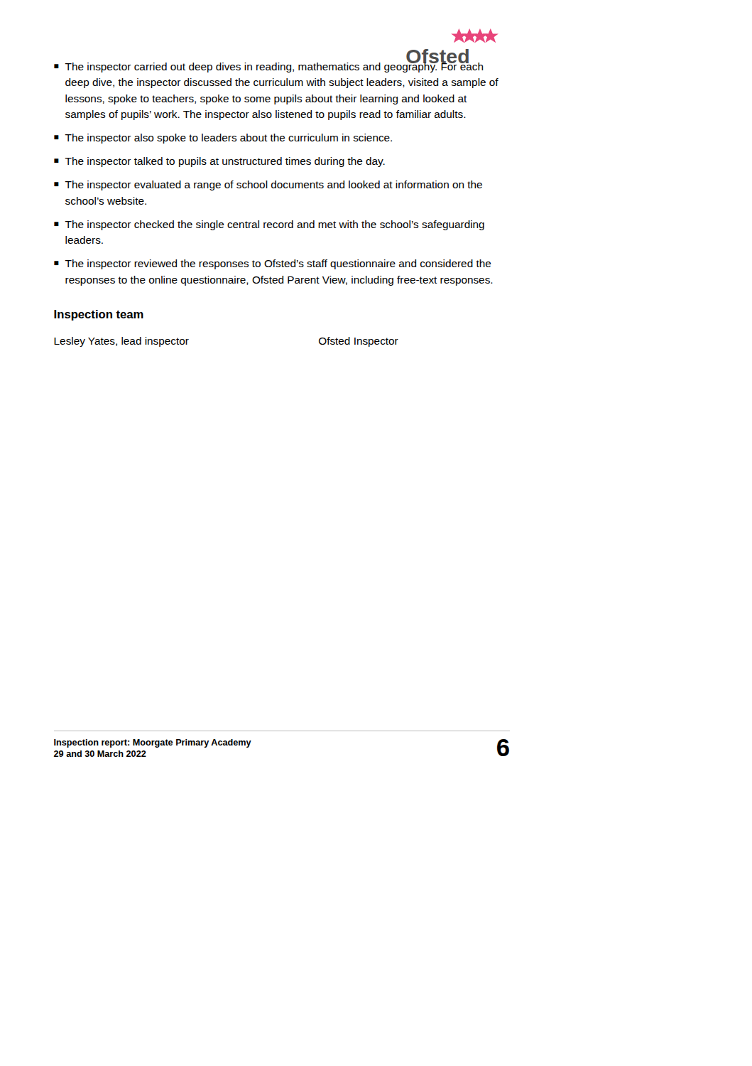Ofsted
The inspector carried out deep dives in reading, mathematics and geography. For each deep dive, the inspector discussed the curriculum with subject leaders, visited a sample of lessons, spoke to teachers, spoke to some pupils about their learning and looked at samples of pupils’ work. The inspector also listened to pupils read to familiar adults.
The inspector also spoke to leaders about the curriculum in science.
The inspector talked to pupils at unstructured times during the day.
The inspector evaluated a range of school documents and looked at information on the school’s website.
The inspector checked the single central record and met with the school’s safeguarding leaders.
The inspector reviewed the responses to Ofsted’s staff questionnaire and considered the responses to the online questionnaire, Ofsted Parent View, including free-text responses.
Inspection team
Lesley Yates, lead inspector
Ofsted Inspector
Inspection report: Moorgate Primary Academy
29 and 30 March 2022
6